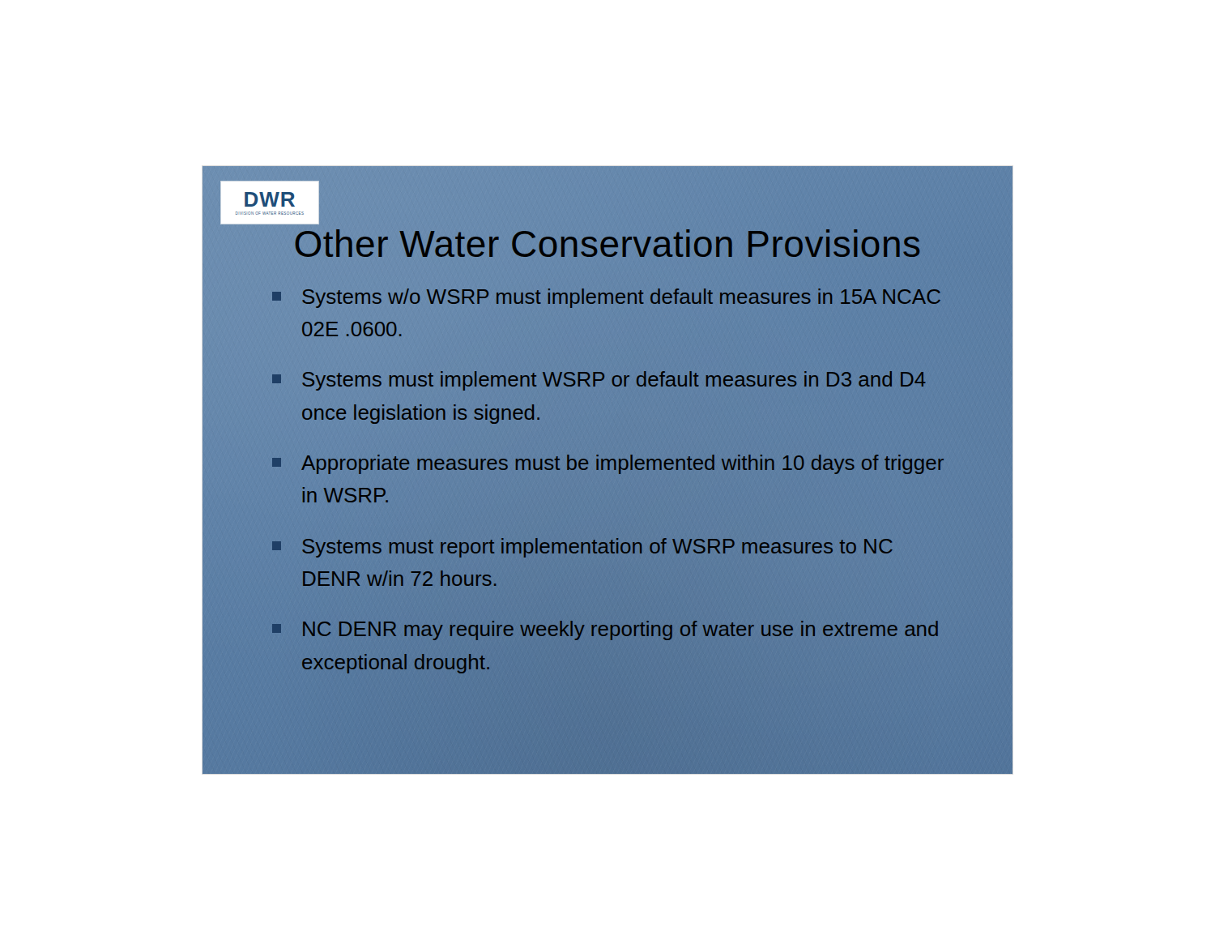DWR
Division of Water Resources
Other Water Conservation Provisions
Systems w/o WSRP must implement default measures in 15A NCAC 02E .0600.
Systems must implement WSRP or default measures in D3 and D4 once legislation is signed.
Appropriate measures must be implemented within 10 days of trigger in WSRP.
Systems must report implementation of WSRP measures to NC DENR w/in 72 hours.
NC DENR may require weekly reporting of water use in extreme and exceptional drought.